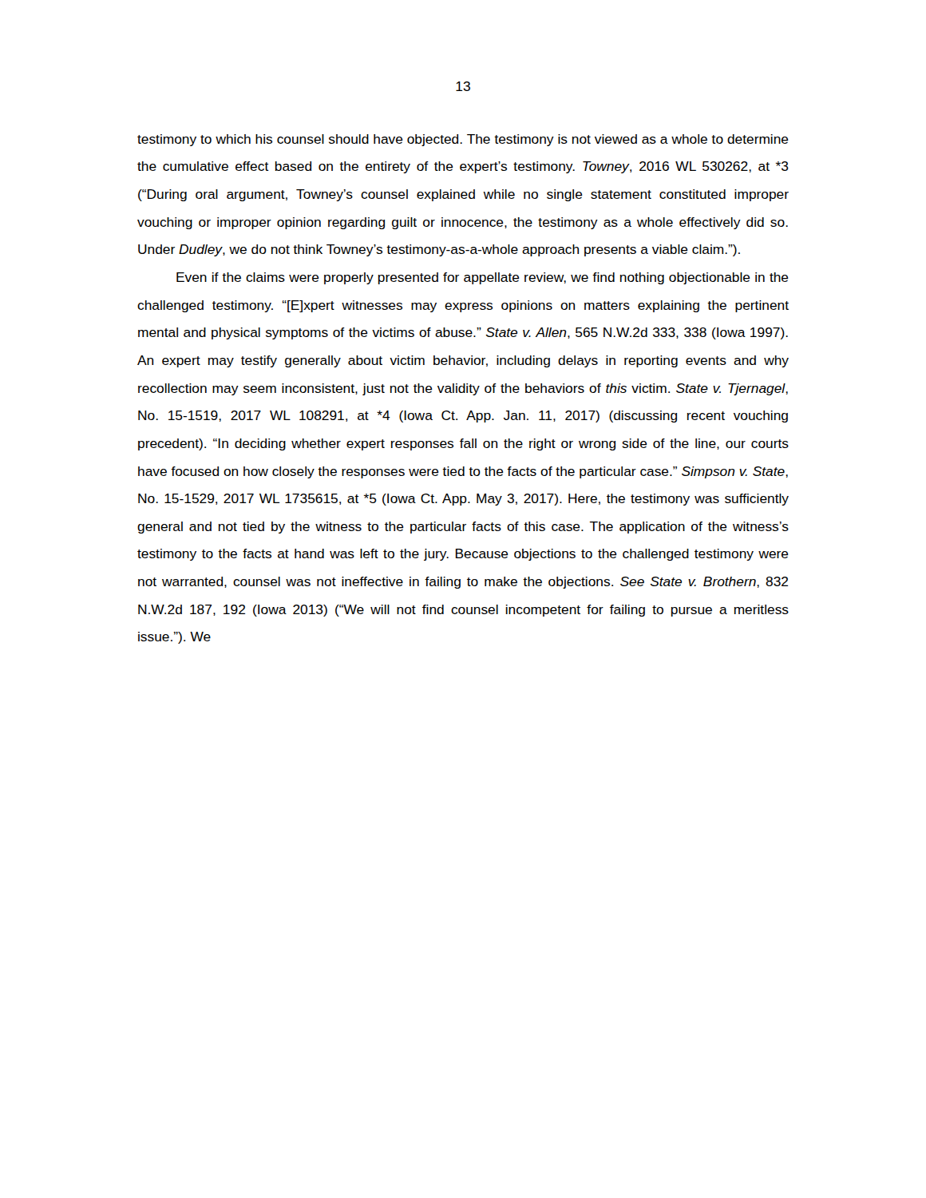13
testimony to which his counsel should have objected. The testimony is not viewed as a whole to determine the cumulative effect based on the entirety of the expert’s testimony. Towney, 2016 WL 530262, at *3 (“During oral argument, Towney’s counsel explained while no single statement constituted improper vouching or improper opinion regarding guilt or innocence, the testimony as a whole effectively did so. Under Dudley, we do not think Towney’s testimony-as-a-whole approach presents a viable claim.”).
Even if the claims were properly presented for appellate review, we find nothing objectionable in the challenged testimony. “[E]xpert witnesses may express opinions on matters explaining the pertinent mental and physical symptoms of the victims of abuse.” State v. Allen, 565 N.W.2d 333, 338 (Iowa 1997). An expert may testify generally about victim behavior, including delays in reporting events and why recollection may seem inconsistent, just not the validity of the behaviors of this victim. State v. Tjernagel, No. 15-1519, 2017 WL 108291, at *4 (Iowa Ct. App. Jan. 11, 2017) (discussing recent vouching precedent). “In deciding whether expert responses fall on the right or wrong side of the line, our courts have focused on how closely the responses were tied to the facts of the particular case.” Simpson v. State, No. 15-1529, 2017 WL 1735615, at *5 (Iowa Ct. App. May 3, 2017). Here, the testimony was sufficiently general and not tied by the witness to the particular facts of this case. The application of the witness’s testimony to the facts at hand was left to the jury. Because objections to the challenged testimony were not warranted, counsel was not ineffective in failing to make the objections. See State v. Brothern, 832 N.W.2d 187, 192 (Iowa 2013) (“We will not find counsel incompetent for failing to pursue a meritless issue.”). We